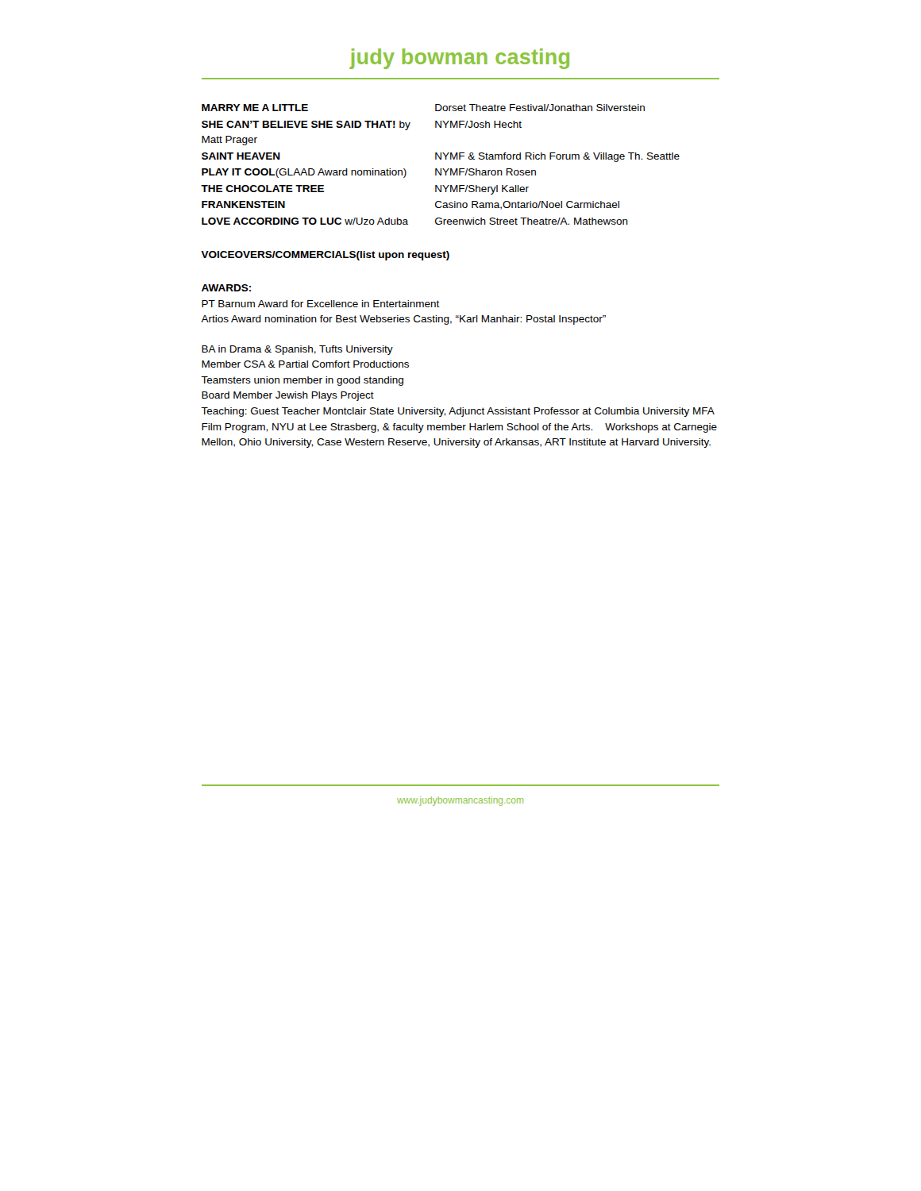judy bowman casting
| MARRY ME A LITTLE | Dorset Theatre Festival/Jonathan Silverstein |
| SHE CAN’T BELIEVE SHE SAID THAT! by Matt Prager | NYMF/Josh Hecht |
| SAINT HEAVEN | NYMF & Stamford Rich Forum & Village Th. Seattle |
| PLAY IT COOL (GLAAD Award nomination) | NYMF/Sharon Rosen |
| THE CHOCOLATE TREE | NYMF/Sheryl Kaller |
| FRANKENSTEIN | Casino Rama,Ontario/Noel Carmichael |
| LOVE ACCORDING TO LUC w/Uzo Aduba | Greenwich Street Theatre/A. Mathewson |
VOICEOVERS/COMMERCIALS(list upon request)
AWARDS:
PT Barnum Award for Excellence in Entertainment
Artios Award nomination for Best Webseries Casting, “Karl Manhair: Postal Inspector”
BA in Drama & Spanish, Tufts University
Member CSA & Partial Comfort Productions
Teamsters union member in good standing
Board Member Jewish Plays Project
Teaching: Guest Teacher Montclair State University, Adjunct Assistant Professor at Columbia University MFA Film Program, NYU at Lee Strasberg, & faculty member Harlem School of the Arts. Workshops at Carnegie Mellon, Ohio University, Case Western Reserve, University of Arkansas, ART Institute at Harvard University.
www.judybowmancasting.com